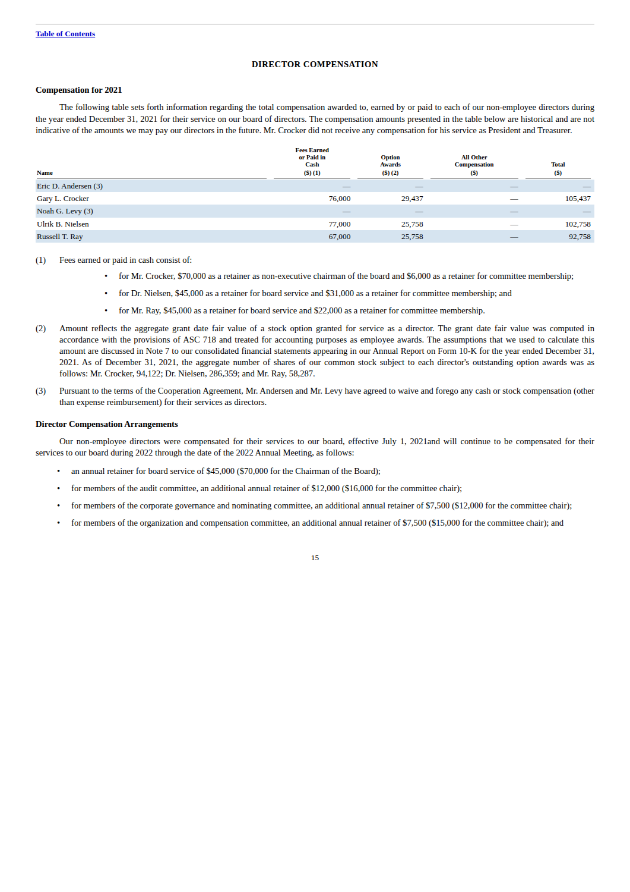Table of Contents
DIRECTOR COMPENSATION
Compensation for 2021
The following table sets forth information regarding the total compensation awarded to, earned by or paid to each of our non-employee directors during the year ended December 31, 2021 for their service on our board of directors. The compensation amounts presented in the table below are historical and are not indicative of the amounts we may pay our directors in the future. Mr. Crocker did not receive any compensation for his service as President and Treasurer.
| | Fees Earned or Paid in Cash | Option Awards | All Other Compensation | Total |
| --- | --- | --- | --- | --- |
| Name | ($) (1) | ($) (2) | ($) | ($) |
| Eric D. Andersen (3) | — | — | — | — |
| Gary L. Crocker | 76,000 | 29,437 | — | 105,437 |
| Noah G. Levy (3) | — | — | — | — |
| Ulrik B. Nielsen | 77,000 | 25,758 | — | 102,758 |
| Russell T. Ray | 67,000 | 25,758 | — | 92,758 |
Fees earned or paid in cash consist of:
for Mr. Crocker, $70,000 as a retainer as non-executive chairman of the board and $6,000 as a retainer for committee membership;
for Dr. Nielsen, $45,000 as a retainer for board service and $31,000 as a retainer for committee membership; and
for Mr. Ray, $45,000 as a retainer for board service and $22,000 as a retainer for committee membership.
Amount reflects the aggregate grant date fair value of a stock option granted for service as a director. The grant date fair value was computed in accordance with the provisions of ASC 718 and treated for accounting purposes as employee awards. The assumptions that we used to calculate this amount are discussed in Note 7 to our consolidated financial statements appearing in our Annual Report on Form 10-K for the year ended December 31, 2021. As of December 31, 2021, the aggregate number of shares of our common stock subject to each director's outstanding option awards was as follows: Mr. Crocker, 94,122; Dr. Nielsen, 286,359; and Mr. Ray, 58,287.
Pursuant to the terms of the Cooperation Agreement, Mr. Andersen and Mr. Levy have agreed to waive and forego any cash or stock compensation (other than expense reimbursement) for their services as directors.
Director Compensation Arrangements
Our non-employee directors were compensated for their services to our board, effective July 1, 2021and will continue to be compensated for their services to our board during 2022 through the date of the 2022 Annual Meeting, as follows:
an annual retainer for board service of $45,000 ($70,000 for the Chairman of the Board);
for members of the audit committee, an additional annual retainer of $12,000 ($16,000 for the committee chair);
for members of the corporate governance and nominating committee, an additional annual retainer of $7,500 ($12,000 for the committee chair);
for members of the organization and compensation committee, an additional annual retainer of $7,500 ($15,000 for the committee chair); and
15